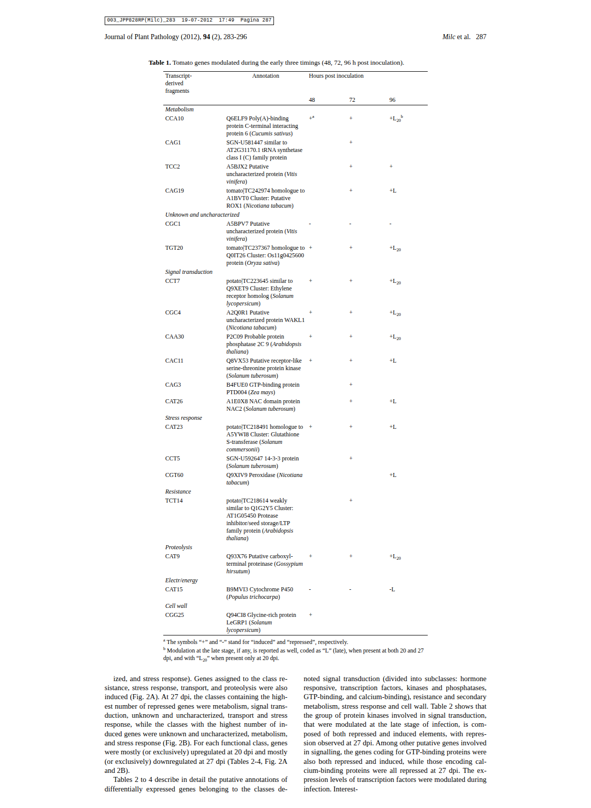003_JPP828RP(Milc)_283 19-07-2012 17:49 Pagina 287
Journal of Plant Pathology (2012), 94 (2), 283-296
Milc et al. 287
Table 1. Tomato genes modulated during the early three timings (48, 72, 96 h post inoculation).
| Transcript- derived fragments | Annotation | Hours post inoculation |
| --- | --- | --- |
| | | 48 | 72 | 96 |
| Metabolism |
| CCA10 | Q6ELF9 Poly(A)-binding protein C-terminal interacting protein 6 ( Cucumis sativus ) | + a | + | +L 20 b |
| CAG1 | SGN-U581447 similar to AT2G31170.1 tRNA synthetase class I (C) family protein | | + | |
| TCC2 | A5BJX2 Putative uncharacterized protein ( Vitis vinifera ) | | + | + |
| CAG19 | tomato/TC242974 homologue to A1BVT0 Cluster: Putative ROX1 ( Nicotiana tabacum ) | | + | +L |
| Unknown and uncharacterized |
| CGC1 | A5BPV7 Putative uncharacterized protein ( Vitis vinifera ) | - | - | - |
| TGT20 | tomato/TC237367 homologue to Q0IT26 Cluster: Os11g0425600 protein ( Oryza sativa ) | + | + | +L 20 |
| Signal transduction |
| CCT7 | potato/TC223645 similar to Q9XET9 Cluster: Ethylene receptor homolog ( Solanum lycopersicum ) | + | + | +L 20 |
| CGC4 | A2Q0R1 Putative uncharacterized protein WAKL1 ( Nicotiana tabacum ) | + | + | +L 20 |
| CAA30 | P2C09 Probable protein phosphatase 2C 9 ( Arabidopsis thaliana ) | + | + | +L 20 |
| CAC11 | Q8VX53 Putative receptor-like serine-threonine protein kinase ( Solanum tuberosum ) | + | + | +L |
| CAG3 | B4FUE0 GTP-binding protein PTD004 ( Zea mays ) | | + | |
| CAT26 | A1E0X8 NAC domain protein NAC2 ( Solanum tuberosum ) | | + | +L |
| Stress response |
| CAT23 | potato/TC218491 homologue to A5YWI8 Cluster: Glutathione S-transferase ( Solanum commersonii ) | + | + | +L |
| CCT5 | SGN-U592647 14-3-3 protein ( Solanum tuberosum ) | | + | |
| CGT60 | Q9XIV9 Peroxidase ( Nicotiana tabacum ) | | | +L |
| Resistance |
| TCT14 | potato/TC218614 weakly similar to Q1G2Y5 Cluster: AT1G05450 Protease inhibitor/seed storage/LTP family protein ( Arabidopsis thaliana ) | | + | |
| Proteolysis |
| CAT9 | Q93X76 Putative carboxyl-terminal proteinase ( Gossypium hirsutum ) | + | + | +L 20 |
| Electr/energy |
| CAT15 | B9MVI3 Cytochrome P450 ( Populus trichocarpa ) | - | - | -L |
| Cell wall |
| CGG25 | Q94CI8 Glycine-rich protein LeGRP1 ( Solanum lycopersicum ) | + | | |
a The symbols “+” and “-” stand for “induced” and “repressed”, respectively.
b Modulation at the late stage, if any, is reported as well, coded as “L” (late), when present at both 20 and 27 dpi, and with “L20” when present only at 20 dpi.
ized, and stress response). Genes assigned to the class resistance, stress response, transport, and proteolysis were also induced (Fig. 2A). At 27 dpi, the classes containing the highest number of repressed genes were metabolism, signal transduction, unknown and uncharacterized, transport and stress response, while the classes with the highest number of induced genes were unknown and uncharacterized, metabolism, and stress response (Fig. 2B). For each functional class, genes were mostly (or exclusively) upregulated at 20 dpi and mostly (or exclusively) downregulated at 27 dpi (Tables 2-4, Fig. 2A and 2B).
Tables 2 to 4 describe in detail the putative annotations of differentially expressed genes belonging to the classes denoted signal transduction (divided into subclasses: hormone responsive, transcription factors, kinases and phosphatases, GTP-binding, and calcium-binding), resistance and secondary metabolism, stress response and cell wall. Table 2 shows that the group of protein kinases involved in signal transduction, that were modulated at the late stage of infection, is composed of both repressed and induced elements, with repression observed at 27 dpi. Among other putative genes involved in signalling, the genes coding for GTP-binding proteins were also both repressed and induced, while those encoding calcium-binding proteins were all repressed at 27 dpi. The expression levels of transcription factors were modulated during infection. Interest-